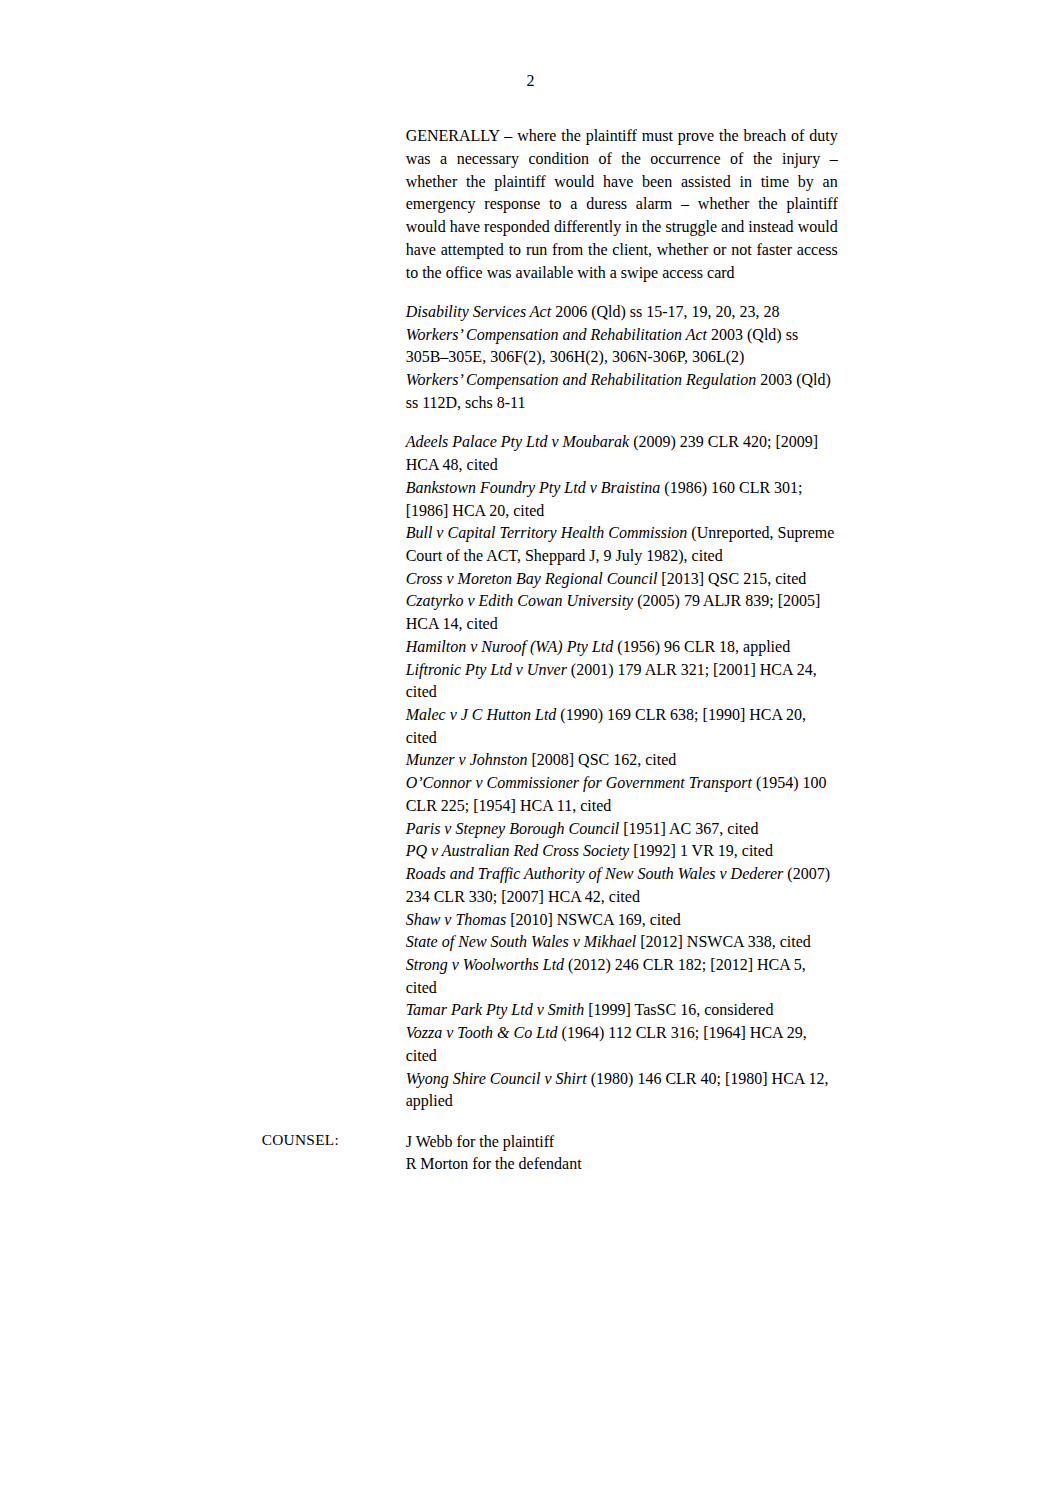2
GENERALLY – where the plaintiff must prove the breach of duty was a necessary condition of the occurrence of the injury – whether the plaintiff would have been assisted in time by an emergency response to a duress alarm – whether the plaintiff would have responded differently in the struggle and instead would have attempted to run from the client, whether or not faster access to the office was available with a swipe access card
Disability Services Act 2006 (Qld) ss 15-17, 19, 20, 23, 28
Workers’ Compensation and Rehabilitation Act 2003 (Qld) ss 305B–305E, 306F(2), 306H(2), 306N-306P, 306L(2)
Workers’ Compensation and Rehabilitation Regulation 2003 (Qld) ss 112D, schs 8-11
Adeels Palace Pty Ltd v Moubarak (2009) 239 CLR 420; [2009] HCA 48, cited
Bankstown Foundry Pty Ltd v Braistina (1986) 160 CLR 301; [1986] HCA 20, cited
Bull v Capital Territory Health Commission (Unreported, Supreme Court of the ACT, Sheppard J, 9 July 1982), cited
Cross v Moreton Bay Regional Council [2013] QSC 215, cited
Czatyrko v Edith Cowan University (2005) 79 ALJR 839; [2005] HCA 14, cited
Hamilton v Nuroof (WA) Pty Ltd (1956) 96 CLR 18, applied
Liftronic Pty Ltd v Unver (2001) 179 ALR 321; [2001] HCA 24, cited
Malec v J C Hutton Ltd (1990) 169 CLR 638; [1990] HCA 20, cited
Munzer v Johnston [2008] QSC 162, cited
O’Connor v Commissioner for Government Transport (1954) 100 CLR 225; [1954] HCA 11, cited
Paris v Stepney Borough Council [1951] AC 367, cited
PQ v Australian Red Cross Society [1992] 1 VR 19, cited
Roads and Traffic Authority of New South Wales v Dederer (2007) 234 CLR 330; [2007] HCA 42, cited
Shaw v Thomas [2010] NSWCA 169, cited
State of New South Wales v Mikhael [2012] NSWCA 338, cited
Strong v Woolworths Ltd (2012) 246 CLR 182; [2012] HCA 5, cited
Tamar Park Pty Ltd v Smith [1999] TasSC 16, considered
Vozza v Tooth & Co Ltd (1964) 112 CLR 316; [1964] HCA 29, cited
Wyong Shire Council v Shirt (1980) 146 CLR 40; [1980] HCA 12, applied
COUNSEL:
J Webb for the plaintiff
R Morton for the defendant